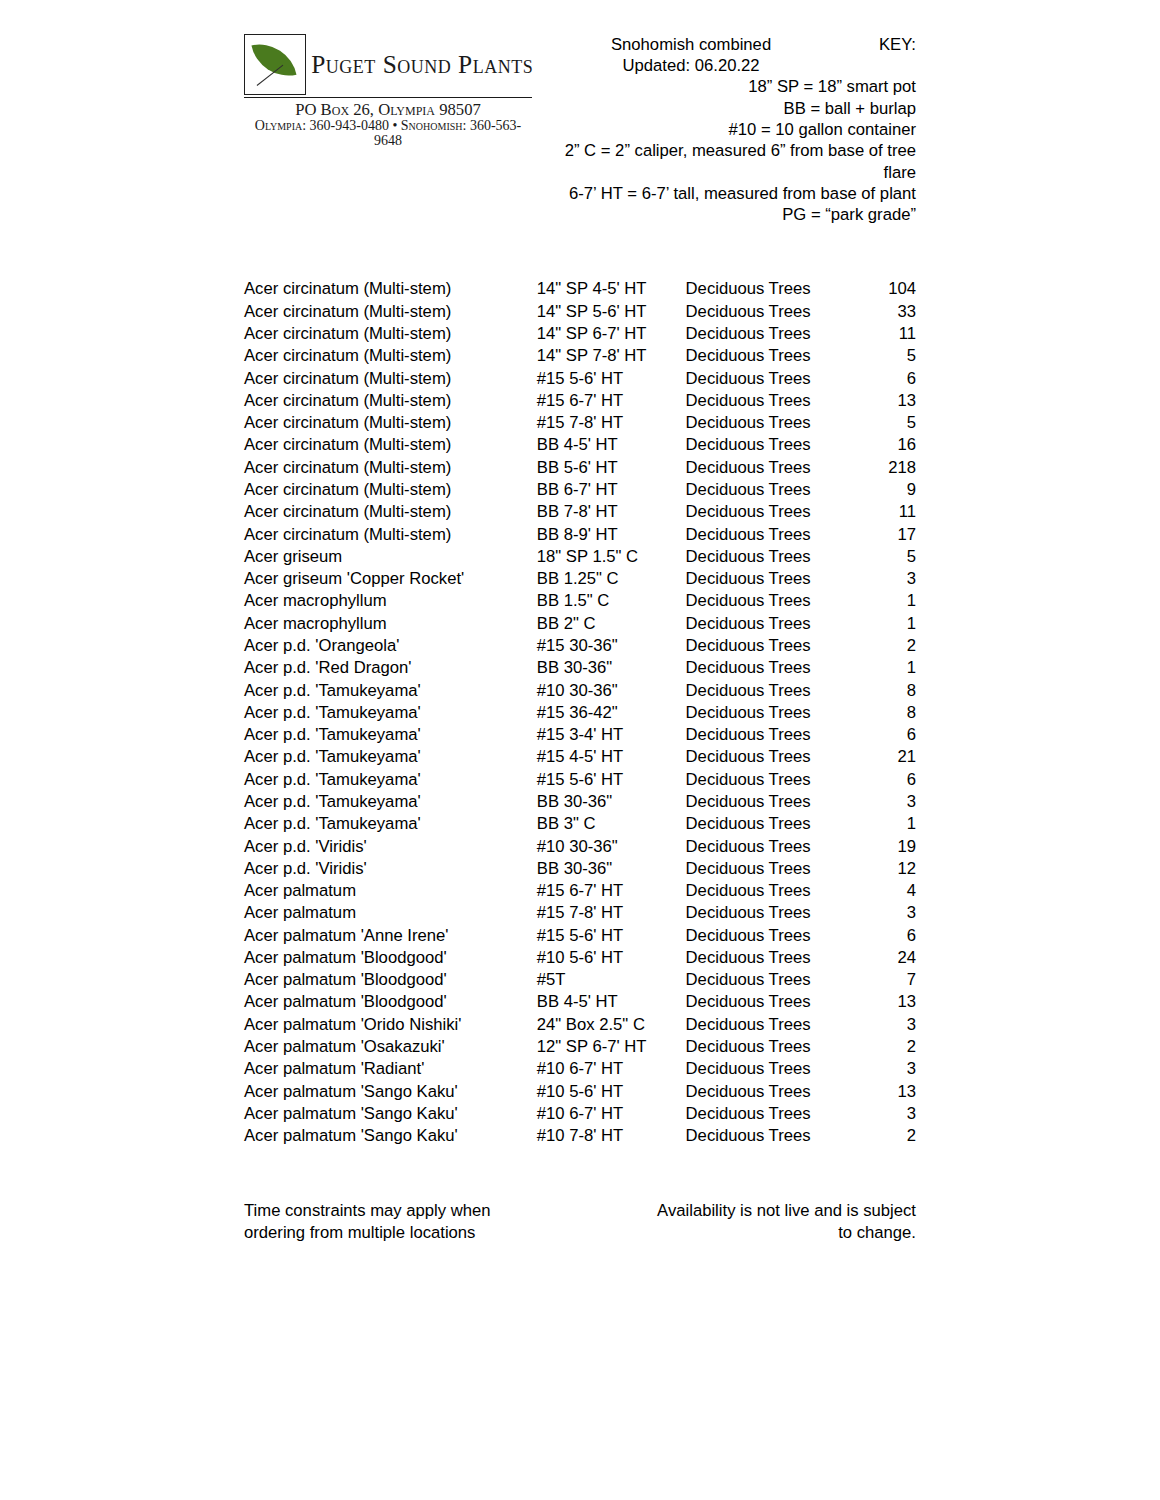Puget Sound Plants
PO Box 26, Olympia 98507
Olympia: 360-943-0480 • Snohomish: 360-563-9648
Snohomish combined
Updated: 06.20.22
KEY:
18” SP = 18” smart pot
BB = ball + burlap
#10 = 10 gallon container
2” C = 2” caliper, measured 6” from base of tree flare
6-7’ HT = 6-7’ tall, measured from base of plant
PG = “park grade”
| Acer circinatum (Multi-stem) | 14" SP 4-5' HT | Deciduous Trees | 104 |
| Acer circinatum (Multi-stem) | 14" SP 5-6' HT | Deciduous Trees | 33 |
| Acer circinatum (Multi-stem) | 14" SP 6-7' HT | Deciduous Trees | 11 |
| Acer circinatum (Multi-stem) | 14" SP 7-8' HT | Deciduous Trees | 5 |
| Acer circinatum (Multi-stem) | #15 5-6' HT | Deciduous Trees | 6 |
| Acer circinatum (Multi-stem) | #15 6-7' HT | Deciduous Trees | 13 |
| Acer circinatum (Multi-stem) | #15 7-8' HT | Deciduous Trees | 5 |
| Acer circinatum (Multi-stem) | BB 4-5' HT | Deciduous Trees | 16 |
| Acer circinatum (Multi-stem) | BB 5-6' HT | Deciduous Trees | 218 |
| Acer circinatum (Multi-stem) | BB 6-7' HT | Deciduous Trees | 9 |
| Acer circinatum (Multi-stem) | BB 7-8' HT | Deciduous Trees | 11 |
| Acer circinatum (Multi-stem) | BB 8-9' HT | Deciduous Trees | 17 |
| Acer griseum | 18" SP 1.5" C | Deciduous Trees | 5 |
| Acer griseum 'Copper Rocket' | BB 1.25" C | Deciduous Trees | 3 |
| Acer macrophyllum | BB 1.5" C | Deciduous Trees | 1 |
| Acer macrophyllum | BB 2" C | Deciduous Trees | 1 |
| Acer p.d. 'Orangeola' | #15 30-36" | Deciduous Trees | 2 |
| Acer p.d. 'Red Dragon' | BB 30-36" | Deciduous Trees | 1 |
| Acer p.d. 'Tamukeyama' | #10 30-36" | Deciduous Trees | 8 |
| Acer p.d. 'Tamukeyama' | #15 36-42" | Deciduous Trees | 8 |
| Acer p.d. 'Tamukeyama' | #15 3-4' HT | Deciduous Trees | 6 |
| Acer p.d. 'Tamukeyama' | #15 4-5' HT | Deciduous Trees | 21 |
| Acer p.d. 'Tamukeyama' | #15 5-6' HT | Deciduous Trees | 6 |
| Acer p.d. 'Tamukeyama' | BB 30-36" | Deciduous Trees | 3 |
| Acer p.d. 'Tamukeyama' | BB 3" C | Deciduous Trees | 1 |
| Acer p.d. 'Viridis' | #10 30-36" | Deciduous Trees | 19 |
| Acer p.d. 'Viridis' | BB 30-36" | Deciduous Trees | 12 |
| Acer palmatum | #15 6-7' HT | Deciduous Trees | 4 |
| Acer palmatum | #15 7-8' HT | Deciduous Trees | 3 |
| Acer palmatum 'Anne Irene' | #15 5-6' HT | Deciduous Trees | 6 |
| Acer palmatum 'Bloodgood' | #10 5-6' HT | Deciduous Trees | 24 |
| Acer palmatum 'Bloodgood' | #5T | Deciduous Trees | 7 |
| Acer palmatum 'Bloodgood' | BB 4-5' HT | Deciduous Trees | 13 |
| Acer palmatum 'Orido Nishiki' | 24" Box 2.5" C | Deciduous Trees | 3 |
| Acer palmatum 'Osakazuki' | 12" SP 6-7' HT | Deciduous Trees | 2 |
| Acer palmatum 'Radiant' | #10 6-7' HT | Deciduous Trees | 3 |
| Acer palmatum 'Sango Kaku' | #10 5-6' HT | Deciduous Trees | 13 |
| Acer palmatum 'Sango Kaku' | #10 6-7' HT | Deciduous Trees | 3 |
| Acer palmatum 'Sango Kaku' | #10 7-8' HT | Deciduous Trees | 2 |
Time constraints may apply when
ordering from multiple locations
Availability is not live and is subject
to change.